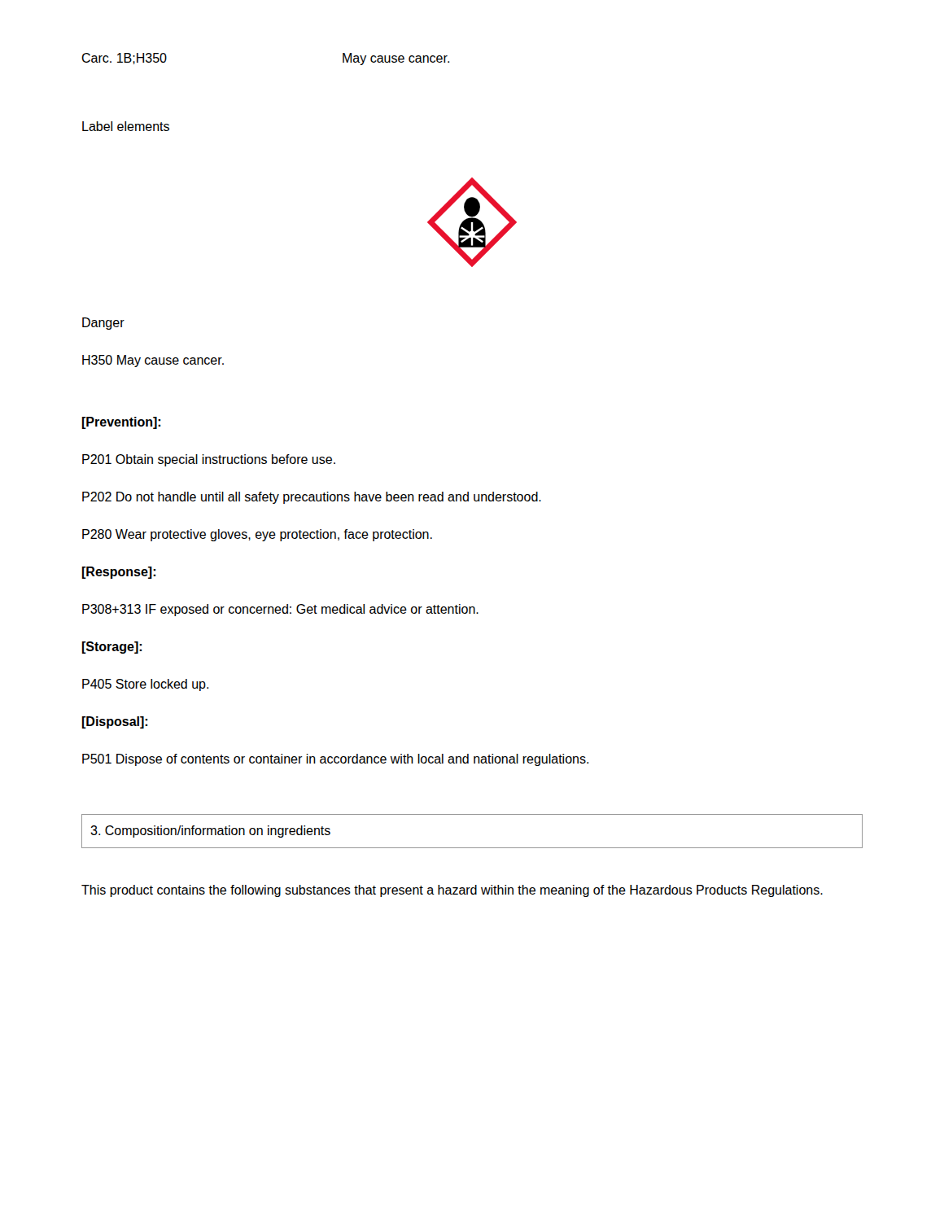Carc. 1B;H350
May cause cancer.
Label elements
Danger
H350 May cause cancer.
[Prevention]:
P201 Obtain special instructions before use.
P202 Do not handle until all safety precautions have been read and understood.
P280 Wear protective gloves, eye protection, face protection.
[Response]:
P308+313 IF exposed or concerned: Get medical advice or attention.
[Storage]:
P405 Store locked up.
[Disposal]:
P501 Dispose of contents or container in accordance with local and national regulations.
3. Composition/information on ingredients
This product contains the following substances that present a hazard within the meaning of the Hazardous Products Regulations.